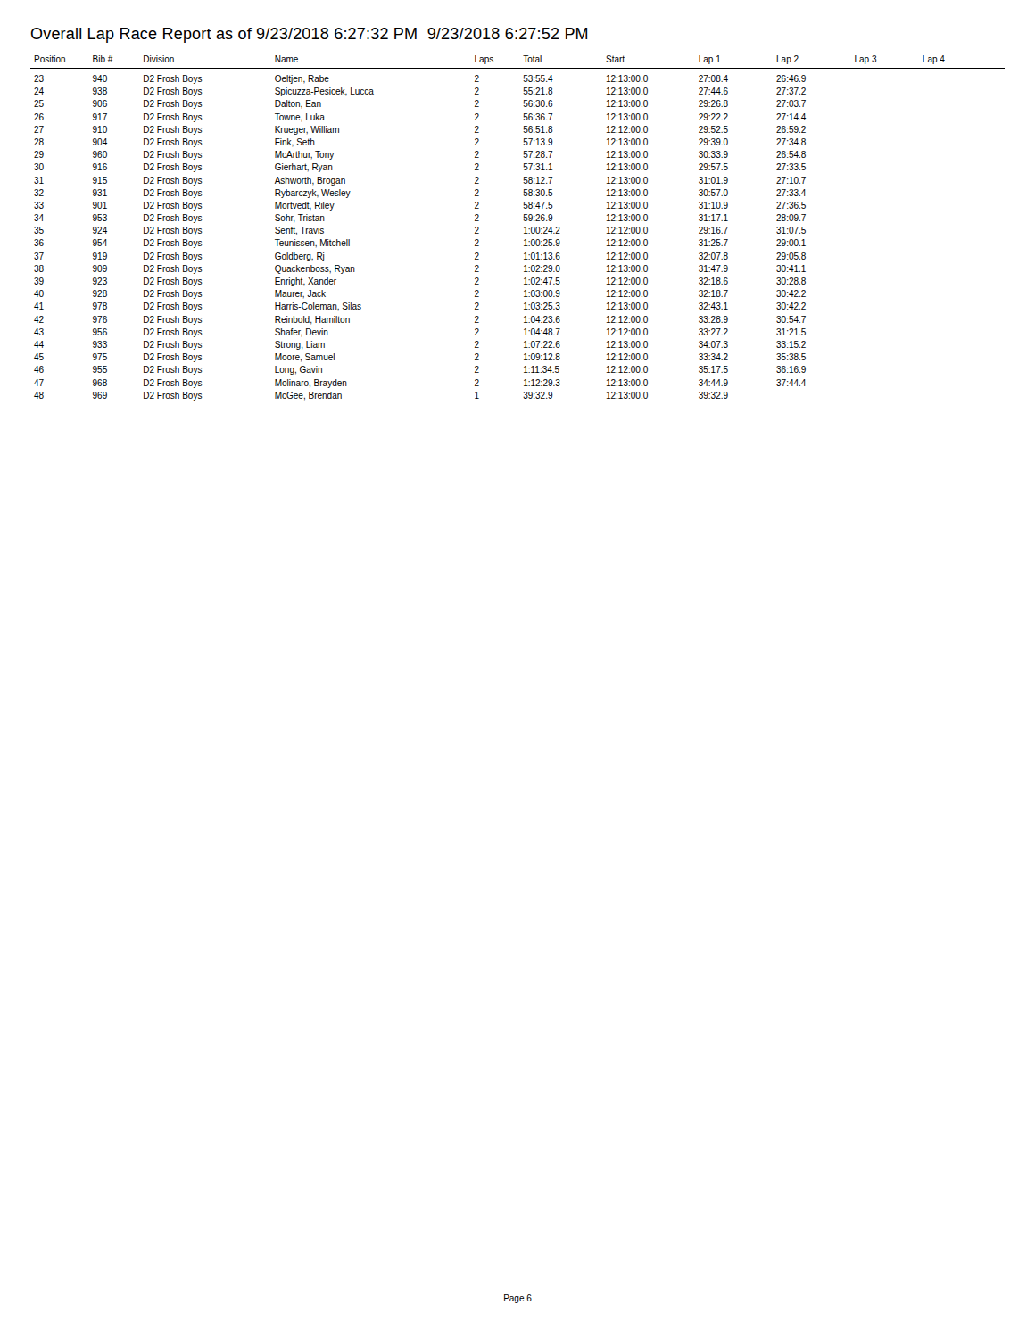Overall Lap Race Report as of 9/23/2018 6:27:32 PM 9/23/2018 6:27:52 PM
| Position | Bib # | Division | Name | Laps | Total | Start | Lap 1 | Lap 2 | Lap 3 | Lap 4 |
| --- | --- | --- | --- | --- | --- | --- | --- | --- | --- | --- |
| 23 | 940 | D2 Frosh Boys | Oeltjen, Rabe | 2 | 53:55.4 | 12:13:00.0 | 27:08.4 | 26:46.9 | | |
| 24 | 938 | D2 Frosh Boys | Spicuzza-Pesicek, Lucca | 2 | 55:21.8 | 12:13:00.0 | 27:44.6 | 27:37.2 | | |
| 25 | 906 | D2 Frosh Boys | Dalton, Ean | 2 | 56:30.6 | 12:13:00.0 | 29:26.8 | 27:03.7 | | |
| 26 | 917 | D2 Frosh Boys | Towne, Luka | 2 | 56:36.7 | 12:13:00.0 | 29:22.2 | 27:14.4 | | |
| 27 | 910 | D2 Frosh Boys | Krueger, William | 2 | 56:51.8 | 12:12:00.0 | 29:52.5 | 26:59.2 | | |
| 28 | 904 | D2 Frosh Boys | Fink, Seth | 2 | 57:13.9 | 12:13:00.0 | 29:39.0 | 27:34.8 | | |
| 29 | 960 | D2 Frosh Boys | McArthur, Tony | 2 | 57:28.7 | 12:13:00.0 | 30:33.9 | 26:54.8 | | |
| 30 | 916 | D2 Frosh Boys | Gierhart, Ryan | 2 | 57:31.1 | 12:13:00.0 | 29:57.5 | 27:33.5 | | |
| 31 | 915 | D2 Frosh Boys | Ashworth, Brogan | 2 | 58:12.7 | 12:13:00.0 | 31:01.9 | 27:10.7 | | |
| 32 | 931 | D2 Frosh Boys | Rybarczyk, Wesley | 2 | 58:30.5 | 12:13:00.0 | 30:57.0 | 27:33.4 | | |
| 33 | 901 | D2 Frosh Boys | Mortvedt, Riley | 2 | 58:47.5 | 12:13:00.0 | 31:10.9 | 27:36.5 | | |
| 34 | 953 | D2 Frosh Boys | Sohr, Tristan | 2 | 59:26.9 | 12:13:00.0 | 31:17.1 | 28:09.7 | | |
| 35 | 924 | D2 Frosh Boys | Senft, Travis | 2 | 1:00:24.2 | 12:12:00.0 | 29:16.7 | 31:07.5 | | |
| 36 | 954 | D2 Frosh Boys | Teunissen, Mitchell | 2 | 1:00:25.9 | 12:12:00.0 | 31:25.7 | 29:00.1 | | |
| 37 | 919 | D2 Frosh Boys | Goldberg, Rj | 2 | 1:01:13.6 | 12:12:00.0 | 32:07.8 | 29:05.8 | | |
| 38 | 909 | D2 Frosh Boys | Quackenboss, Ryan | 2 | 1:02:29.0 | 12:13:00.0 | 31:47.9 | 30:41.1 | | |
| 39 | 923 | D2 Frosh Boys | Enright, Xander | 2 | 1:02:47.5 | 12:12:00.0 | 32:18.6 | 30:28.8 | | |
| 40 | 928 | D2 Frosh Boys | Maurer, Jack | 2 | 1:03:00.9 | 12:12:00.0 | 32:18.7 | 30:42.2 | | |
| 41 | 978 | D2 Frosh Boys | Harris-Coleman, Silas | 2 | 1:03:25.3 | 12:13:00.0 | 32:43.1 | 30:42.2 | | |
| 42 | 976 | D2 Frosh Boys | Reinbold, Hamilton | 2 | 1:04:23.6 | 12:12:00.0 | 33:28.9 | 30:54.7 | | |
| 43 | 956 | D2 Frosh Boys | Shafer, Devin | 2 | 1:04:48.7 | 12:12:00.0 | 33:27.2 | 31:21.5 | | |
| 44 | 933 | D2 Frosh Boys | Strong, Liam | 2 | 1:07:22.6 | 12:13:00.0 | 34:07.3 | 33:15.2 | | |
| 45 | 975 | D2 Frosh Boys | Moore, Samuel | 2 | 1:09:12.8 | 12:12:00.0 | 33:34.2 | 35:38.5 | | |
| 46 | 955 | D2 Frosh Boys | Long, Gavin | 2 | 1:11:34.5 | 12:12:00.0 | 35:17.5 | 36:16.9 | | |
| 47 | 968 | D2 Frosh Boys | Molinaro, Brayden | 2 | 1:12:29.3 | 12:13:00.0 | 34:44.9 | 37:44.4 | | |
| 48 | 969 | D2 Frosh Boys | McGee, Brendan | 1 | 39:32.9 | 12:13:00.0 | 39:32.9 | | | |
Page 6